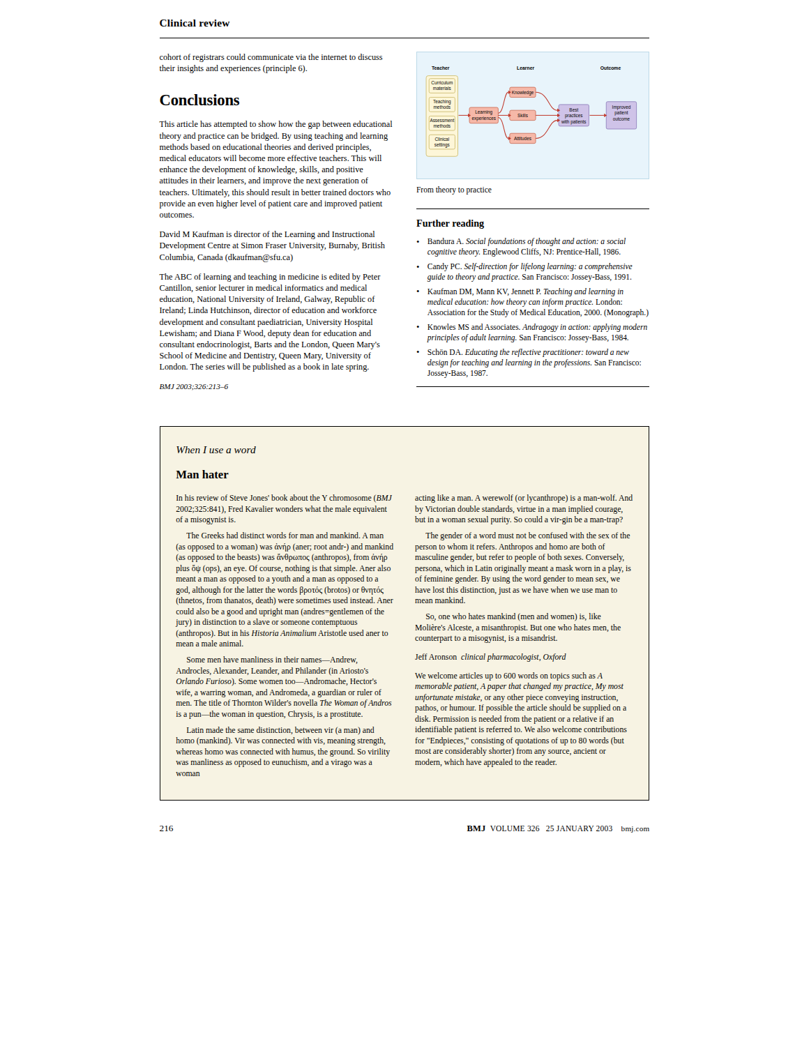Clinical review
cohort of registrars could communicate via the internet to discuss their insights and experiences (principle 6).
Conclusions
This article has attempted to show how the gap between educational theory and practice can be bridged. By using teaching and learning methods based on educational theories and derived principles, medical educators will become more effective teachers. This will enhance the development of knowledge, skills, and positive attitudes in their learners, and improve the next generation of teachers. Ultimately, this should result in better trained doctors who provide an even higher level of patient care and improved patient outcomes.
David M Kaufman is director of the Learning and Instructional Development Centre at Simon Fraser University, Burnaby, British Columbia, Canada (dkaufman@sfu.ca)
The ABC of learning and teaching in medicine is edited by Peter Cantillon, senior lecturer in medical informatics and medical education, National University of Ireland, Galway, Republic of Ireland; Linda Hutchinson, director of education and workforce development and consultant paediatrician, University Hospital Lewisham; and Diana F Wood, deputy dean for education and consultant endocrinologist, Barts and the London, Queen Mary's School of Medicine and Dentistry, Queen Mary, University of London. The series will be published as a book in late spring.
BMJ 2003;326:213–6
Teacher Learner Outcome Curriculum materials Teaching methods Assessment methods Clinical settings Learning experiences Knowledge Skills Attitudes Best practices with patients Improved patient outcome
From theory to practice
Further reading
Bandura A. Social foundations of thought and action: a social cognitive theory. Englewood Cliffs, NJ: Prentice-Hall, 1986.
Candy PC. Self-direction for lifelong learning: a comprehensive guide to theory and practice. San Francisco: Jossey-Bass, 1991.
Kaufman DM, Mann KV, Jennett P. Teaching and learning in medical education: how theory can inform practice. London: Association for the Study of Medical Education, 2000. (Monograph.)
Knowles MS and Associates. Andragogy in action: applying modern principles of adult learning. San Francisco: Jossey-Bass, 1984.
Schön DA. Educating the reflective practitioner: toward a new design for teaching and learning in the professions. San Francisco: Jossey-Bass, 1987.
When I use a word
Man hater
In his review of Steve Jones' book about the Y chromosome (BMJ 2002;325:841), Fred Kavalier wonders what the male equivalent of a misogynist is.
The Greeks had distinct words for man and mankind. A man (as opposed to a woman) was ἀνήρ (aner; root andr-) and mankind (as opposed to the beasts) was ἄνθρωπος (anthropos), from ἀνήρ plus ὄψ (ops), an eye. Of course, nothing is that simple. Aner also meant a man as opposed to a youth and a man as opposed to a god, although for the latter the words βροτός (brotos) or θνητός (thnetos, from thanatos, death) were sometimes used instead. Aner could also be a good and upright man (andres=gentlemen of the jury) in distinction to a slave or someone contemptuous (anthropos). But in his Historia Animalium Aristotle used aner to mean a male animal.
Some men have manliness in their names—Andrew, Androcles, Alexander, Leander, and Philander (in Ariosto's Orlando Furioso). Some women too—Andromache, Hector's wife, a warring woman, and Andromeda, a guardian or ruler of men. The title of Thornton Wilder's novella The Woman of Andros is a pun—the woman in question, Chrysis, is a prostitute.
Latin made the same distinction, between vir (a man) and homo (mankind). Vir was connected with vis, meaning strength, whereas homo was connected with humus, the ground. So virility was manliness as opposed to eunuchism, and a virago was a woman
acting like a man. A werewolf (or lycanthrope) is a man-wolf. And by Victorian double standards, virtue in a man implied courage, but in a woman sexual purity. So could a vir-gin be a man-trap?
The gender of a word must not be confused with the sex of the person to whom it refers. Anthropos and homo are both of masculine gender, but refer to people of both sexes. Conversely, persona, which in Latin originally meant a mask worn in a play, is of feminine gender. By using the word gender to mean sex, we have lost this distinction, just as we have when we use man to mean mankind.
So, one who hates mankind (men and women) is, like Molière's Alceste, a misanthropist. But one who hates men, the counterpart to a misogynist, is a misandrist.
Jeff Aronson clinical pharmacologist, Oxford
We welcome articles up to 600 words on topics such as A memorable patient, A paper that changed my practice, My most unfortunate mistake, or any other piece conveying instruction, pathos, or humour. If possible the article should be supplied on a disk. Permission is needed from the patient or a relative if an identifiable patient is referred to. We also welcome contributions for "Endpieces," consisting of quotations of up to 80 words (but most are considerably shorter) from any source, ancient or modern, which have appealed to the reader.
216
BMJ VOLUME 326 25 JANUARY 2003 bmj.com